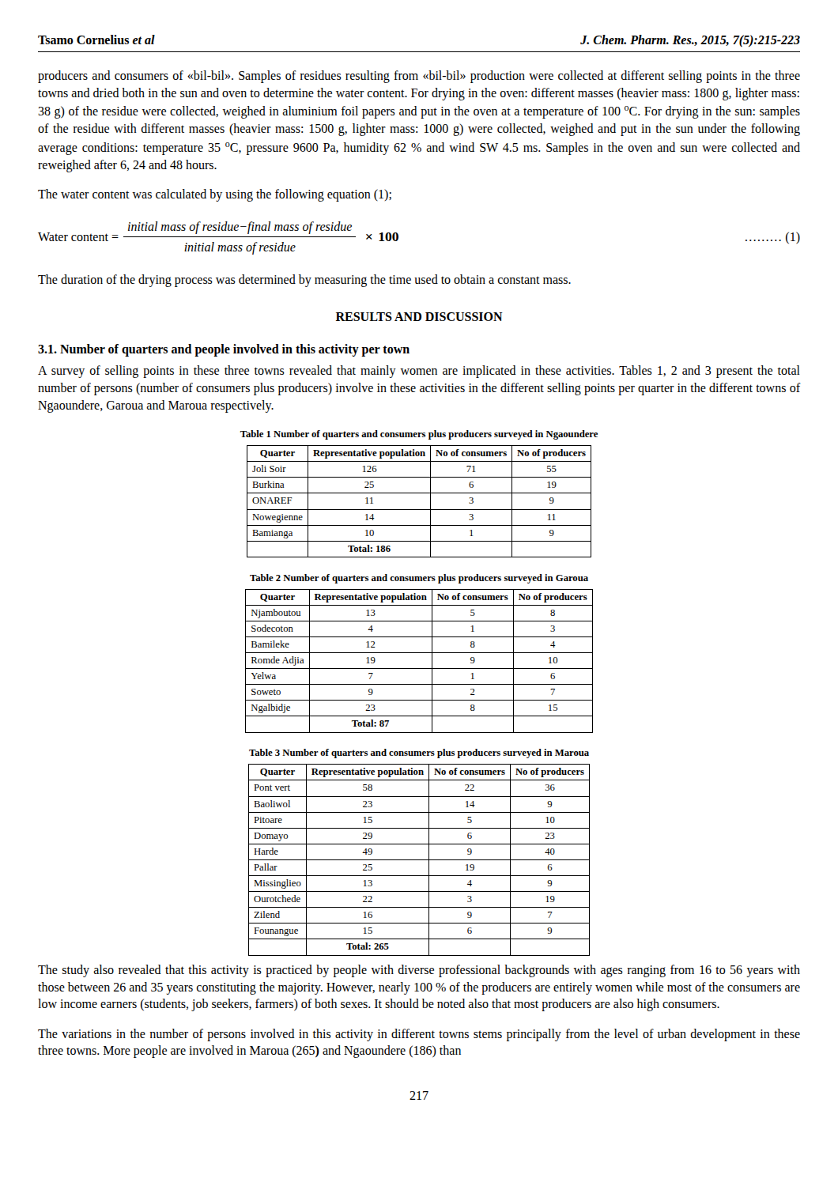Tsamo Cornelius et al
J. Chem. Pharm. Res., 2015, 7(5):215-223
producers and consumers of «bil-bil». Samples of residues resulting from «bil-bil» production were collected at different selling points in the three towns and dried both in the sun and oven to determine the water content. For drying in the oven: different masses (heavier mass: 1800 g, lighter mass: 38 g) of the residue were collected, weighed in aluminium foil papers and put in the oven at a temperature of 100 oC. For drying in the sun: samples of the residue with different masses (heavier mass: 1500 g, lighter mass: 1000 g) were collected, weighed and put in the sun under the following average conditions: temperature 35 oC, pressure 9600 Pa, humidity 62 % and wind SW 4.5 ms. Samples in the oven and sun were collected and reweighed after 6, 24 and 48 hours.
The water content was calculated by using the following equation (1);
Water content = initial mass of residue−final mass of residue initial mass of residue × 100
……… (1)
The duration of the drying process was determined by measuring the time used to obtain a constant mass.
RESULTS AND DISCUSSION
3.1. Number of quarters and people involved in this activity per town
A survey of selling points in these three towns revealed that mainly women are implicated in these activities. Tables 1, 2 and 3 present the total number of persons (number of consumers plus producers) involve in these activities in the different selling points per quarter in the different towns of Ngaoundere, Garoua and Maroua respectively.
Table 1 Number of quarters and consumers plus producers surveyed in Ngaoundere
| Quarter | Representative population | No of consumers | No of producers |
| --- | --- | --- | --- |
| Joli Soir | 126 | 71 | 55 |
| Burkina | 25 | 6 | 19 |
| ONAREF | 11 | 3 | 9 |
| Nowegienne | 14 | 3 | 11 |
| Bamianga | 10 | 1 | 9 |
| | Total: 186 | | |
Table 2 Number of quarters and consumers plus producers surveyed in Garoua
| Quarter | Representative population | No of consumers | No of producers |
| --- | --- | --- | --- |
| Njamboutou | 13 | 5 | 8 |
| Sodecoton | 4 | 1 | 3 |
| Bamileke | 12 | 8 | 4 |
| Romde Adjia | 19 | 9 | 10 |
| Yelwa | 7 | 1 | 6 |
| Soweto | 9 | 2 | 7 |
| Ngalbidje | 23 | 8 | 15 |
| | Total: 87 | | |
Table 3 Number of quarters and consumers plus producers surveyed in Maroua
| Quarter | Representative population | No of consumers | No of producers |
| --- | --- | --- | --- |
| Pont vert | 58 | 22 | 36 |
| Baoliwol | 23 | 14 | 9 |
| Pitoare | 15 | 5 | 10 |
| Domayo | 29 | 6 | 23 |
| Harde | 49 | 9 | 40 |
| Pallar | 25 | 19 | 6 |
| Missinglieo | 13 | 4 | 9 |
| Ourotchede | 22 | 3 | 19 |
| Zilend | 16 | 9 | 7 |
| Founangue | 15 | 6 | 9 |
| | Total: 265 | | |
The study also revealed that this activity is practiced by people with diverse professional backgrounds with ages ranging from 16 to 56 years with those between 26 and 35 years constituting the majority. However, nearly 100 % of the producers are entirely women while most of the consumers are low income earners (students, job seekers, farmers) of both sexes. It should be noted also that most producers are also high consumers.
The variations in the number of persons involved in this activity in different towns stems principally from the level of urban development in these three towns. More people are involved in Maroua (265) and Ngaoundere (186) than
217